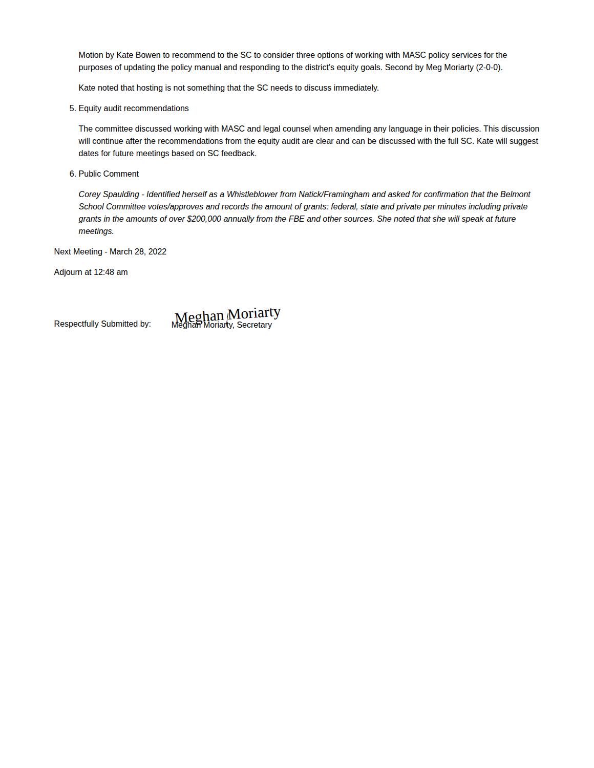Motion by Kate Bowen to recommend to the SC to consider three options of working with MASC policy services for the purposes of updating the policy manual and responding to the district's equity goals. Second by Meg Moriarty (2-0-0).
Kate noted that hosting is not something that the SC needs to discuss immediately.
Equity audit recommendations
The committee discussed working with MASC and legal counsel when amending any language in their policies. This discussion will continue after the recommendations from the equity audit are clear and can be discussed with the full SC. Kate will suggest dates for future meetings based on SC feedback.
Public Comment
Corey Spaulding - Identified herself as a Whistleblower from Natick/Framingham and asked for confirmation that the Belmont School Committee votes/approves and records the amount of grants: federal, state and private per minutes including private grants in the amounts of over $200,000 annually from the FBE and other sources. She noted that she will speak at future meetings.
Next Meeting - March 28, 2022
Adjourn at 12:48 am
Respectfully Submitted by: Meghan Moriarty Meghan Moriarty, Secretary